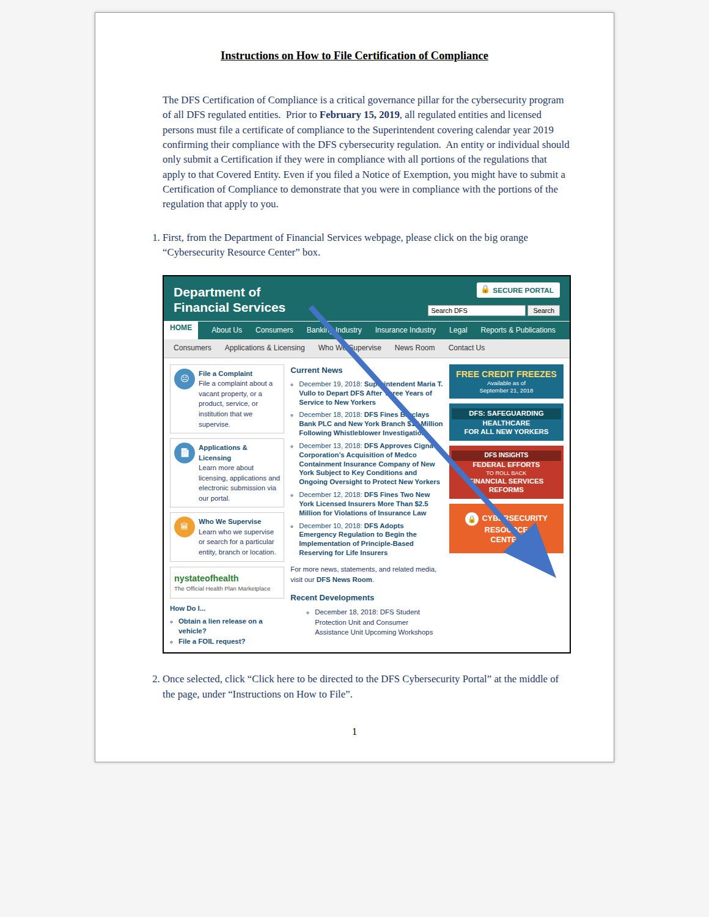Instructions on How to File Certification of Compliance
The DFS Certification of Compliance is a critical governance pillar for the cybersecurity program of all DFS regulated entities. Prior to February 15, 2019, all regulated entities and licensed persons must file a certificate of compliance to the Superintendent covering calendar year 2019 confirming their compliance with the DFS cybersecurity regulation. An entity or individual should only submit a Certification if they were in compliance with all portions of the regulations that apply to that Covered Entity. Even if you filed a Notice of Exemption, you might have to submit a Certification of Compliance to demonstrate that you were in compliance with the portions of the regulation that apply to you.
First, from the Department of Financial Services webpage, please click on the big orange “Cybersecurity Resource Center” box.
Department of
Financial Services
SECURE PORTAL
Search
HOME About Us Consumers Banking Industry Insurance Industry Legal Reports & Publications
Consumers Applications & Licensing Who We Supervise News Room Contact Us
☹
File a Complaint File a complaint about a vacant property, or a product, service, or institution that we supervise.
📄
Applications & Licensing Learn more about licensing, applications and electronic submission via our portal.
🏛
Who We Supervise Learn who we supervise or search for a particular entity, branch or location.
nystateofhealth
The Official Health Plan Marketplace
How Do I...
Obtain a lien release on a vehicle?
File a FOIL request?
Current News
December 19, 2018: Superintendent Maria T. Vullo to Depart DFS After Three Years of Service to New Yorkers
December 18, 2018: DFS Fines Barclays Bank PLC and New York Branch $15 Million Following Whistleblower Investigation
December 13, 2018: DFS Approves Cigna Corporation’s Acquisition of Medco Containment Insurance Company of New York Subject to Key Conditions and Ongoing Oversight to Protect New Yorkers
December 12, 2018: DFS Fines Two New York Licensed Insurers More Than $2.5 Million for Violations of Insurance Law
December 10, 2018: DFS Adopts Emergency Regulation to Begin the Implementation of Principle-Based Reserving for Life Insurers
For more news, statements, and related media, visit our DFS News Room.
Recent Developments
December 18, 2018: DFS Student Protection Unit and Consumer Assistance Unit Upcoming Workshops
FREE CREDIT FREEZES
Available as of
September 21, 2018
DFS: SAFEGUARDING
HEALTHCARE
FOR ALL NEW YORKERS
DFS INSIGHTS
FEDERAL EFFORTS
TO ROLL BACK
FINANCIAL SERVICES REFORMS
🔒CYBERSECURITY
RESOURCE
CENTER
Once selected, click “Click here to be directed to the DFS Cybersecurity Portal” at the middle of the page, under “Instructions on How to File”.
1